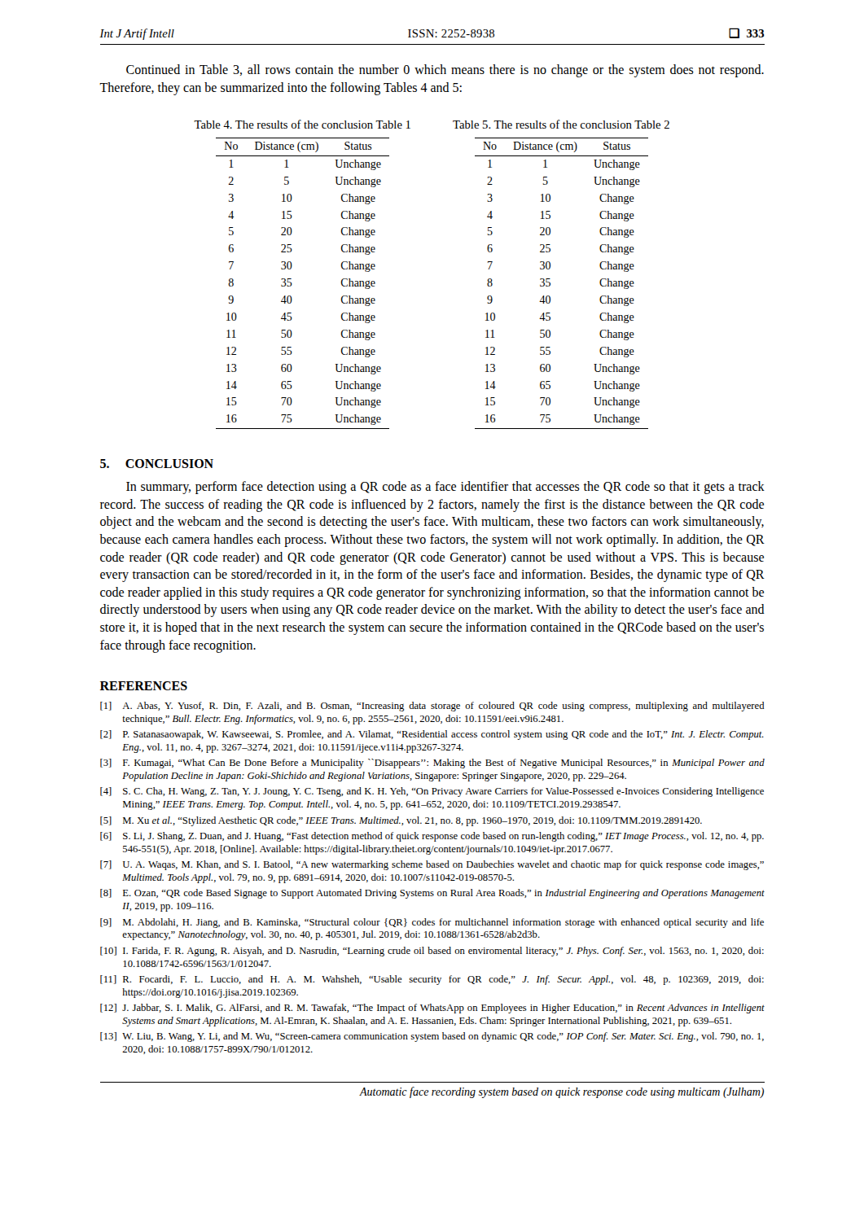Int J Artif Intell ISSN: 2252-8938 ❑333
Continued in Table 3, all rows contain the number 0 which means there is no change or the system does not respond. Therefore, they can be summarized into the following Tables 4 and 5:
Table 4. The results of the conclusion Table 1
| No | Distance (cm) | Status |
| --- | --- | --- |
| 1 | 1 | Unchange |
| 2 | 5 | Unchange |
| 3 | 10 | Change |
| 4 | 15 | Change |
| 5 | 20 | Change |
| 6 | 25 | Change |
| 7 | 30 | Change |
| 8 | 35 | Change |
| 9 | 40 | Change |
| 10 | 45 | Change |
| 11 | 50 | Change |
| 12 | 55 | Change |
| 13 | 60 | Unchange |
| 14 | 65 | Unchange |
| 15 | 70 | Unchange |
| 16 | 75 | Unchange |
Table 5. The results of the conclusion Table 2
| No | Distance (cm) | Status |
| --- | --- | --- |
| 1 | 1 | Unchange |
| 2 | 5 | Unchange |
| 3 | 10 | Change |
| 4 | 15 | Change |
| 5 | 20 | Change |
| 6 | 25 | Change |
| 7 | 30 | Change |
| 8 | 35 | Change |
| 9 | 40 | Change |
| 10 | 45 | Change |
| 11 | 50 | Change |
| 12 | 55 | Change |
| 13 | 60 | Unchange |
| 14 | 65 | Unchange |
| 15 | 70 | Unchange |
| 16 | 75 | Unchange |
5. CONCLUSION
In summary, perform face detection using a QR code as a face identifier that accesses the QR code so that it gets a track record. The success of reading the QR code is influenced by 2 factors, namely the first is the distance between the QR code object and the webcam and the second is detecting the user's face. With multicam, these two factors can work simultaneously, because each camera handles each process. Without these two factors, the system will not work optimally. In addition, the QR code reader (QR code reader) and QR code generator (QR code Generator) cannot be used without a VPS. This is because every transaction can be stored/recorded in it, in the form of the user's face and information. Besides, the dynamic type of QR code reader applied in this study requires a QR code generator for synchronizing information, so that the information cannot be directly understood by users when using any QR code reader device on the market. With the ability to detect the user's face and store it, it is hoped that in the next research the system can secure the information contained in the QRCode based on the user's face through face recognition.
REFERENCES
A. Abas, Y. Yusof, R. Din, F. Azali, and B. Osman, “Increasing data storage of coloured QR code using compress, multiplexing and multilayered technique,” Bull. Electr. Eng. Informatics, vol. 9, no. 6, pp. 2555–2561, 2020, doi: 10.11591/eei.v9i6.2481.
P. Satanasaowapak, W. Kawseewai, S. Promlee, and A. Vilamat, “Residential access control system using QR code and the IoT,” Int. J. Electr. Comput. Eng., vol. 11, no. 4, pp. 3267–3274, 2021, doi: 10.11591/ijece.v11i4.pp3267-3274.
F. Kumagai, “What Can Be Done Before a Municipality ``Disappears’’: Making the Best of Negative Municipal Resources,” in Municipal Power and Population Decline in Japan: Goki-Shichido and Regional Variations, Singapore: Springer Singapore, 2020, pp. 229–264.
S. C. Cha, H. Wang, Z. Tan, Y. J. Joung, Y. C. Tseng, and K. H. Yeh, “On Privacy Aware Carriers for Value-Possessed e-Invoices Considering Intelligence Mining,” IEEE Trans. Emerg. Top. Comput. Intell., vol. 4, no. 5, pp. 641–652, 2020, doi: 10.1109/TETCI.2019.2938547.
M. Xu et al., “Stylized Aesthetic QR code,” IEEE Trans. Multimed., vol. 21, no. 8, pp. 1960–1970, 2019, doi: 10.1109/TMM.2019.2891420.
S. Li, J. Shang, Z. Duan, and J. Huang, “Fast detection method of quick response code based on run-length coding,” IET Image Process., vol. 12, no. 4, pp. 546-551(5), Apr. 2018, [Online]. Available: https://digital-library.theiet.org/content/journals/10.1049/iet-ipr.2017.0677.
U. A. Waqas, M. Khan, and S. I. Batool, “A new watermarking scheme based on Daubechies wavelet and chaotic map for quick response code images,” Multimed. Tools Appl., vol. 79, no. 9, pp. 6891–6914, 2020, doi: 10.1007/s11042-019-08570-5.
E. Ozan, “QR code Based Signage to Support Automated Driving Systems on Rural Area Roads,” in Industrial Engineering and Operations Management II, 2019, pp. 109–116.
M. Abdolahi, H. Jiang, and B. Kaminska, “Structural colour {QR} codes for multichannel information storage with enhanced optical security and life expectancy,” Nanotechnology, vol. 30, no. 40, p. 405301, Jul. 2019, doi: 10.1088/1361-6528/ab2d3b.
I. Farida, F. R. Agung, R. Aisyah, and D. Nasrudin, “Learning crude oil based on enviromental literacy,” J. Phys. Conf. Ser., vol. 1563, no. 1, 2020, doi: 10.1088/1742-6596/1563/1/012047.
R. Focardi, F. L. Luccio, and H. A. M. Wahsheh, “Usable security for QR code,” J. Inf. Secur. Appl., vol. 48, p. 102369, 2019, doi: https://doi.org/10.1016/j.jisa.2019.102369.
J. Jabbar, S. I. Malik, G. AlFarsi, and R. M. Tawafak, “The Impact of WhatsApp on Employees in Higher Education,” in Recent Advances in Intelligent Systems and Smart Applications, M. Al-Emran, K. Shaalan, and A. E. Hassanien, Eds. Cham: Springer International Publishing, 2021, pp. 639–651.
W. Liu, B. Wang, Y. Li, and M. Wu, “Screen-camera communication system based on dynamic QR code,” IOP Conf. Ser. Mater. Sci. Eng., vol. 790, no. 1, 2020, doi: 10.1088/1757-899X/790/1/012012.
Automatic face recording system based on quick response code using multicam (Julham)